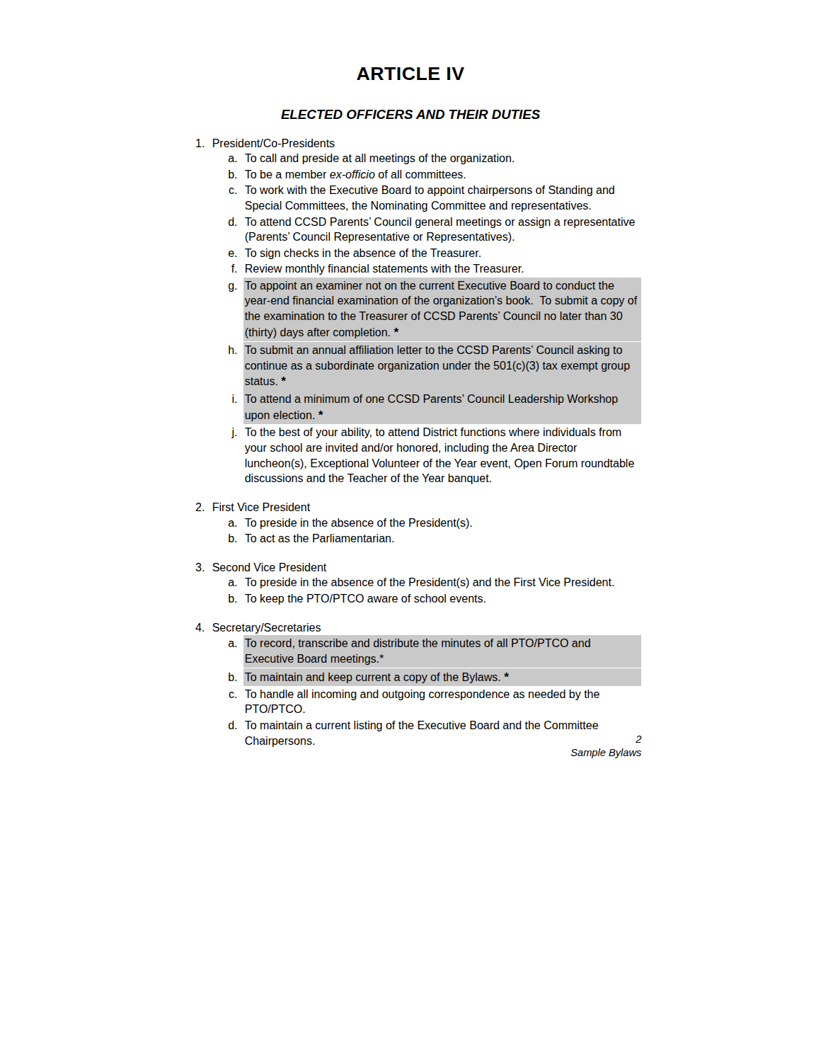ARTICLE IV
ELECTED OFFICERS AND THEIR DUTIES
President/Co-Presidents
To call and preside at all meetings of the organization.
To be a member ex-officio of all committees.
To work with the Executive Board to appoint chairpersons of Standing and Special Committees, the Nominating Committee and representatives.
To attend CCSD Parents’ Council general meetings or assign a representative (Parents’ Council Representative or Representatives).
To sign checks in the absence of the Treasurer.
Review monthly financial statements with the Treasurer.
To appoint an examiner not on the current Executive Board to conduct the year-end financial examination of the organization’s book. To submit a copy of the examination to the Treasurer of CCSD Parents’ Council no later than 30 (thirty) days after completion. *
To submit an annual affiliation letter to the CCSD Parents’ Council asking to continue as a subordinate organization under the 501(c)(3) tax exempt group status. *
To attend a minimum of one CCSD Parents’ Council Leadership Workshop upon election. *
To the best of your ability, to attend District functions where individuals from your school are invited and/or honored, including the Area Director luncheon(s), Exceptional Volunteer of the Year event, Open Forum roundtable discussions and the Teacher of the Year banquet.
First Vice President
To preside in the absence of the President(s).
To act as the Parliamentarian.
Second Vice President
To preside in the absence of the President(s) and the First Vice President.
To keep the PTO/PTCO aware of school events.
Secretary/Secretaries
To record, transcribe and distribute the minutes of all PTO/PTCO and Executive Board meetings.*
To maintain and keep current a copy of the Bylaws. *
To handle all incoming and outgoing correspondence as needed by the PTO/PTCO.
To maintain a current listing of the Executive Board and the Committee Chairpersons.
2
Sample Bylaws